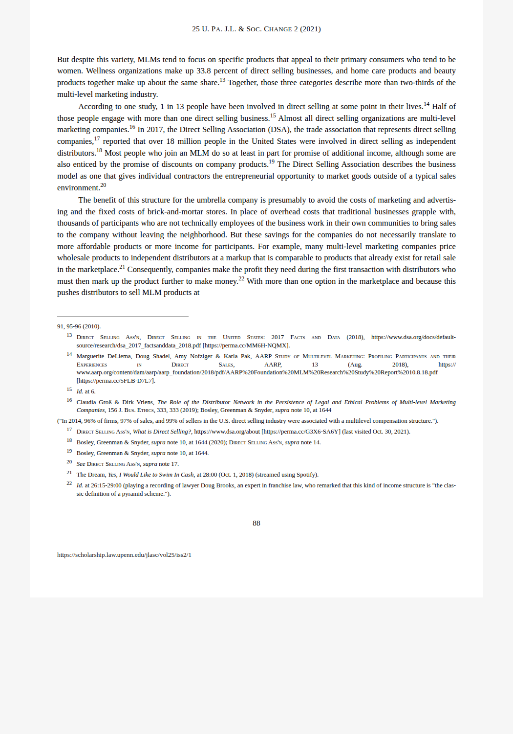25 U. PA. J.L. & SOC. CHANGE 2 (2021)
But despite this variety, MLMs tend to focus on specific products that appeal to their primary consumers who tend to be women. Wellness organizations make up 33.8 percent of direct selling businesses, and home care products and beauty products together make up about the same share.13 Together, those three categories describe more than two-thirds of the multi-level marketing industry.
According to one study, 1 in 13 people have been involved in direct selling at some point in their lives.14 Half of those people engage with more than one direct selling business.15 Almost all direct selling organizations are multi-level marketing companies.16 In 2017, the Direct Selling Association (DSA), the trade association that represents direct selling companies,17 reported that over 18 million people in the United States were involved in direct selling as independent distributors.18 Most people who join an MLM do so at least in part for promise of additional income, although some are also enticed by the promise of discounts on company products.19 The Direct Selling Association describes the business model as one that gives individual contractors the entrepreneurial opportunity to market goods outside of a typical sales environment.20
The benefit of this structure for the umbrella company is presumably to avoid the costs of marketing and advertising and the fixed costs of brick-and-mortar stores. In place of overhead costs that traditional businesses grapple with, thousands of participants who are not technically employees of the business work in their own communities to bring sales to the company without leaving the neighborhood. But these savings for the companies do not necessarily translate to more affordable products or more income for participants. For example, many multi-level marketing companies price wholesale products to independent distributors at a markup that is comparable to products that already exist for retail sale in the marketplace.21 Consequently, companies make the profit they need during the first transaction with distributors who must then mark up the product further to make money.22 With more than one option in the marketplace and because this pushes distributors to sell MLM products at
91, 95-96 (2010).
13
Direct Selling Ass'n, Direct Selling in the United States: 2017 Facts and Data (2018), https://www.dsa.org/docs/default-source/research/dsa_2017_factsanddata_2018.pdf [https://perma.cc/MM6H-NQMX].
14
Marguerite DeLiema, Doug Shadel, Amy Nofziger & Karla Pak, AARP Study of Multilevel Marketing: Profiling Participants and their Experiences in Direct Sales, AARP, 13 (Aug. 2018), https://www.aarp.org/content/dam/aarp/aarp_foundation/2018/pdf/AARP%20Foundation%20MLM%20Research%20Study%20Report%2010.8.18.pdf [https://perma.cc/5FLB-D7L7].
15
Id. at 6.
16
Claudia Groß & Dirk Vriens, The Role of the Distributor Network in the Persistence of Legal and Ethical Problems of Multi-level Marketing Companies, 156 J. Bus. Ethics, 333, 333 (2019); Bosley, Greenman & Snyder, supra note 10, at 1644
("In 2014, 96% of firms, 97% of sales, and 99% of sellers in the U.S. direct selling industry were associated with a multilevel compensation structure.").
17
Direct Selling Ass'n, What is Direct Selling?, https://www.dsa.org/about [https://perma.cc/G3X6-SA6Y] (last visited Oct. 30, 2021).
18
Bosley, Greenman & Snyder, supra note 10, at 1644 (2020); Direct Selling Ass'n, supra note 14.
19
Bosley, Greenman & Snyder, supra note 10, at 1644.
20
See Direct Selling Ass'n, supra note 17.
21
The Dream, Yes, I Would Like to Swim In Cash, at 28:00 (Oct. 1, 2018) (streamed using Spotify).
22
Id. at 26:15-29:00 (playing a recording of lawyer Doug Brooks, an expert in franchise law, who remarked that this kind of income structure is "the classic definition of a pyramid scheme.").
88
https://scholarship.law.upenn.edu/jlasc/vol25/iss2/1